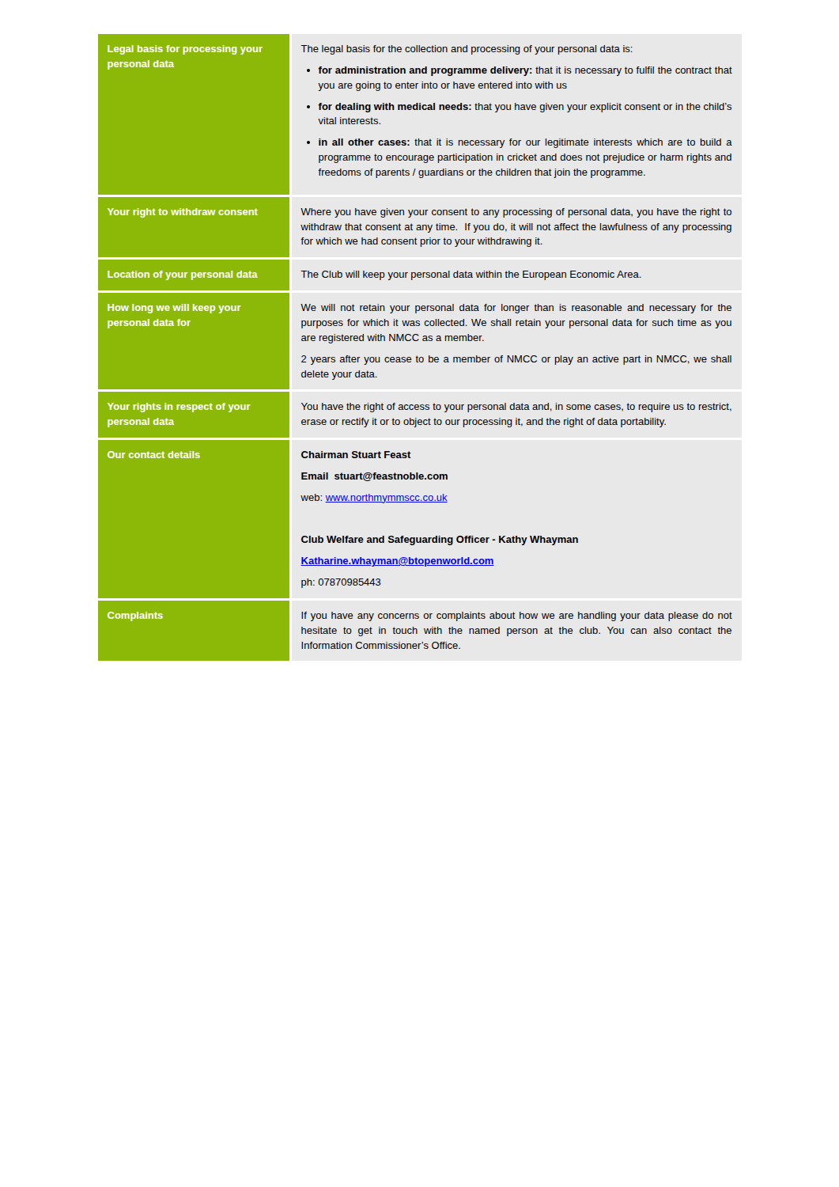| Legal basis for processing your personal data | The legal basis for the collection and processing of your personal data is: for administration and programme delivery: that it is necessary to fulfil the contract that you are going to enter into or have entered into with us for dealing with medical needs: that you have given your explicit consent or in the child’s vital interests. in all other cases: that it is necessary for our legitimate interests which are to build a programme to encourage participation in cricket and does not prejudice or harm rights and freedoms of parents / guardians or the children that join the programme. |
| Your right to withdraw consent | Where you have given your consent to any processing of personal data, you have the right to withdraw that consent at any time. If you do, it will not affect the lawfulness of any processing for which we had consent prior to your withdrawing it. |
| Location of your personal data | The Club will keep your personal data within the European Economic Area. |
| How long we will keep your personal data for | We will not retain your personal data for longer than is reasonable and necessary for the purposes for which it was collected. We shall retain your personal data for such time as you are registered with NMCC as a member. 2 years after you cease to be a member of NMCC or play an active part in NMCC, we shall delete your data. |
| Your rights in respect of your personal data | You have the right of access to your personal data and, in some cases, to require us to restrict, erase or rectify it or to object to our processing it, and the right of data portability. |
| Our contact details | Chairman Stuart Feast Email stuart@feastnoble.com web: www.northmymmscc.co.uk Club Welfare and Safeguarding Officer - Kathy Whayman Katharine.whayman@btopenworld.com ph: 07870985443 |
| Complaints | If you have any concerns or complaints about how we are handling your data please do not hesitate to get in touch with the named person at the club. You can also contact the Information Commissioner’s Office. |